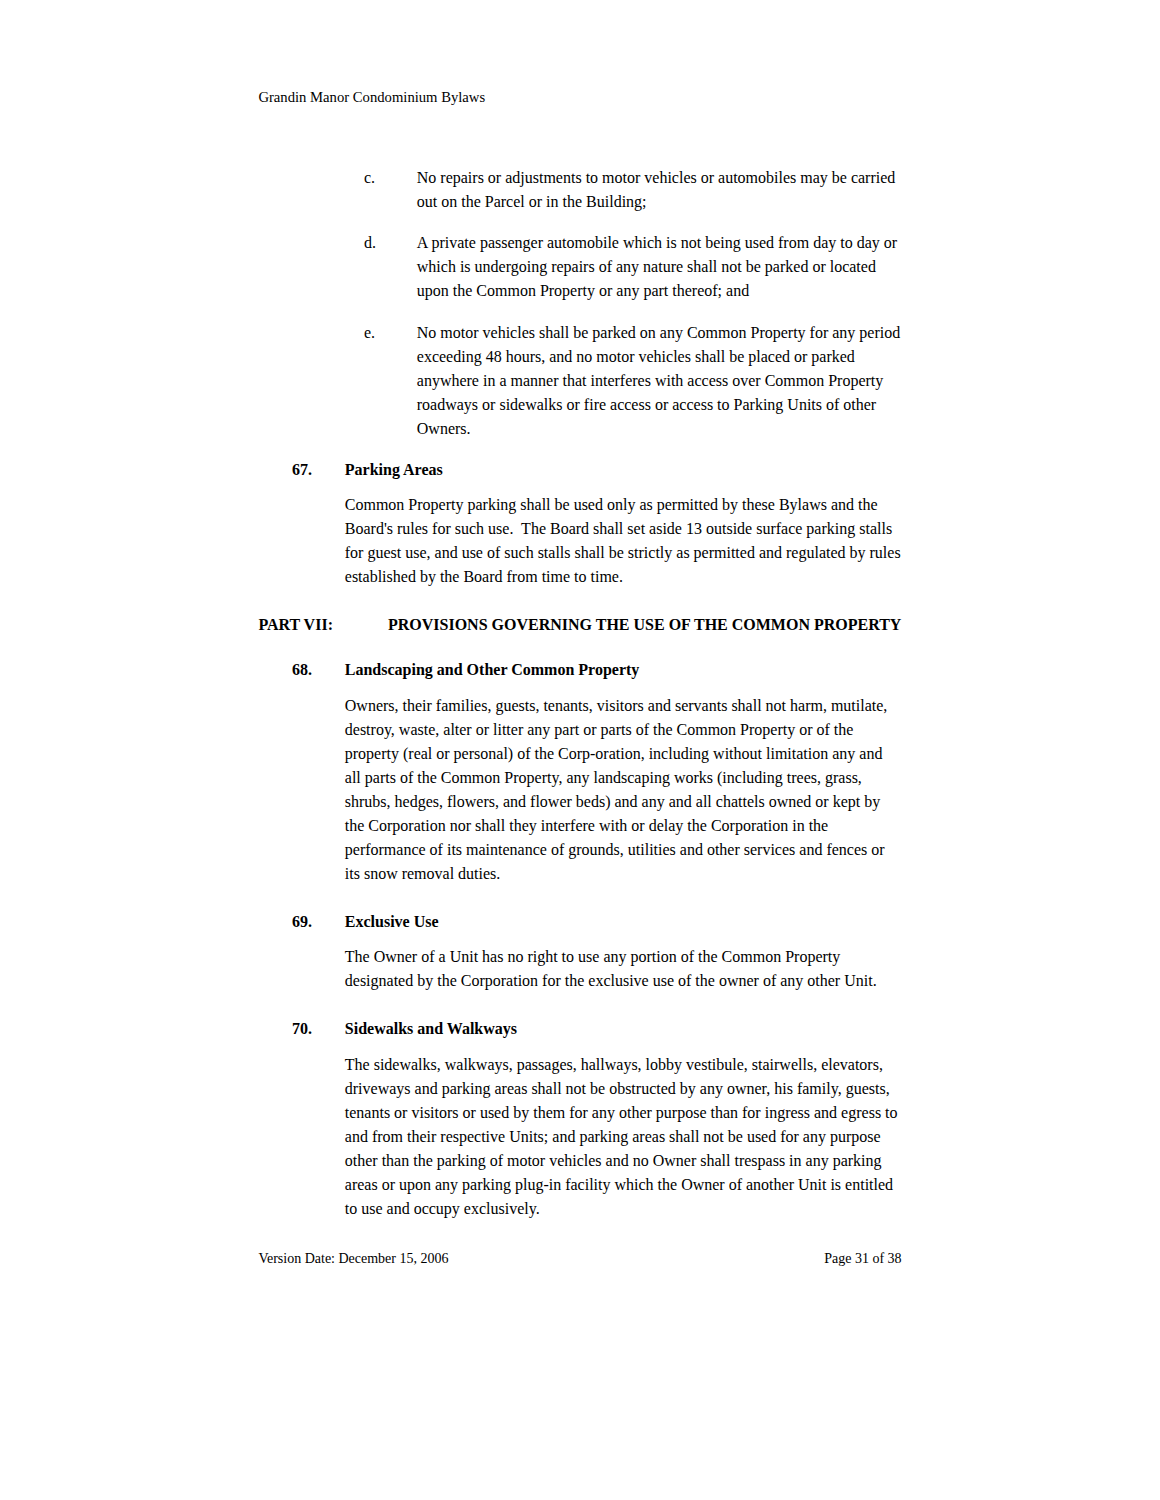Grandin Manor Condominium Bylaws
c.
No repairs or adjustments to motor vehicles or automobiles may be carried out on the Parcel or in the Building;
d.
A private passenger automobile which is not being used from day to day or which is undergoing repairs of any nature shall not be parked or located upon the Common Property or any part thereof; and
e.
No motor vehicles shall be parked on any Common Property for any period exceeding 48 hours, and no motor vehicles shall be placed or parked anywhere in a manner that interferes with access over Common Property roadways or sidewalks or fire access or access to Parking Units of other Owners.
67.
Parking Areas
Common Property parking shall be used only as permitted by these Bylaws and the Board's rules for such use. The Board shall set aside 13 outside surface parking stalls for guest use, and use of such stalls shall be strictly as permitted and regulated by rules established by the Board from time to time.
PART VII:
PROVISIONS GOVERNING THE USE OF THE COMMON PROPERTY
68.
Landscaping and Other Common Property
Owners, their families, guests, tenants, visitors and servants shall not harm, mutilate, destroy, waste, alter or litter any part or parts of the Common Property or of the property (real or personal) of the Corp-oration, including without limitation any and all parts of the Common Property, any landscaping works (including trees, grass, shrubs, hedges, flowers, and flower beds) and any and all chattels owned or kept by the Corporation nor shall they interfere with or delay the Corporation in the performance of its maintenance of grounds, utilities and other services and fences or its snow removal duties.
69.
Exclusive Use
The Owner of a Unit has no right to use any portion of the Common Property designated by the Corporation for the exclusive use of the owner of any other Unit.
70.
Sidewalks and Walkways
The sidewalks, walkways, passages, hallways, lobby vestibule, stairwells, elevators, driveways and parking areas shall not be obstructed by any owner, his family, guests, tenants or visitors or used by them for any other purpose than for ingress and egress to and from their respective Units; and parking areas shall not be used for any purpose other than the parking of motor vehicles and no Owner shall trespass in any parking areas or upon any parking plug-in facility which the Owner of another Unit is entitled to use and occupy exclusively.
Version Date: December 15, 2006
Page 31 of 38